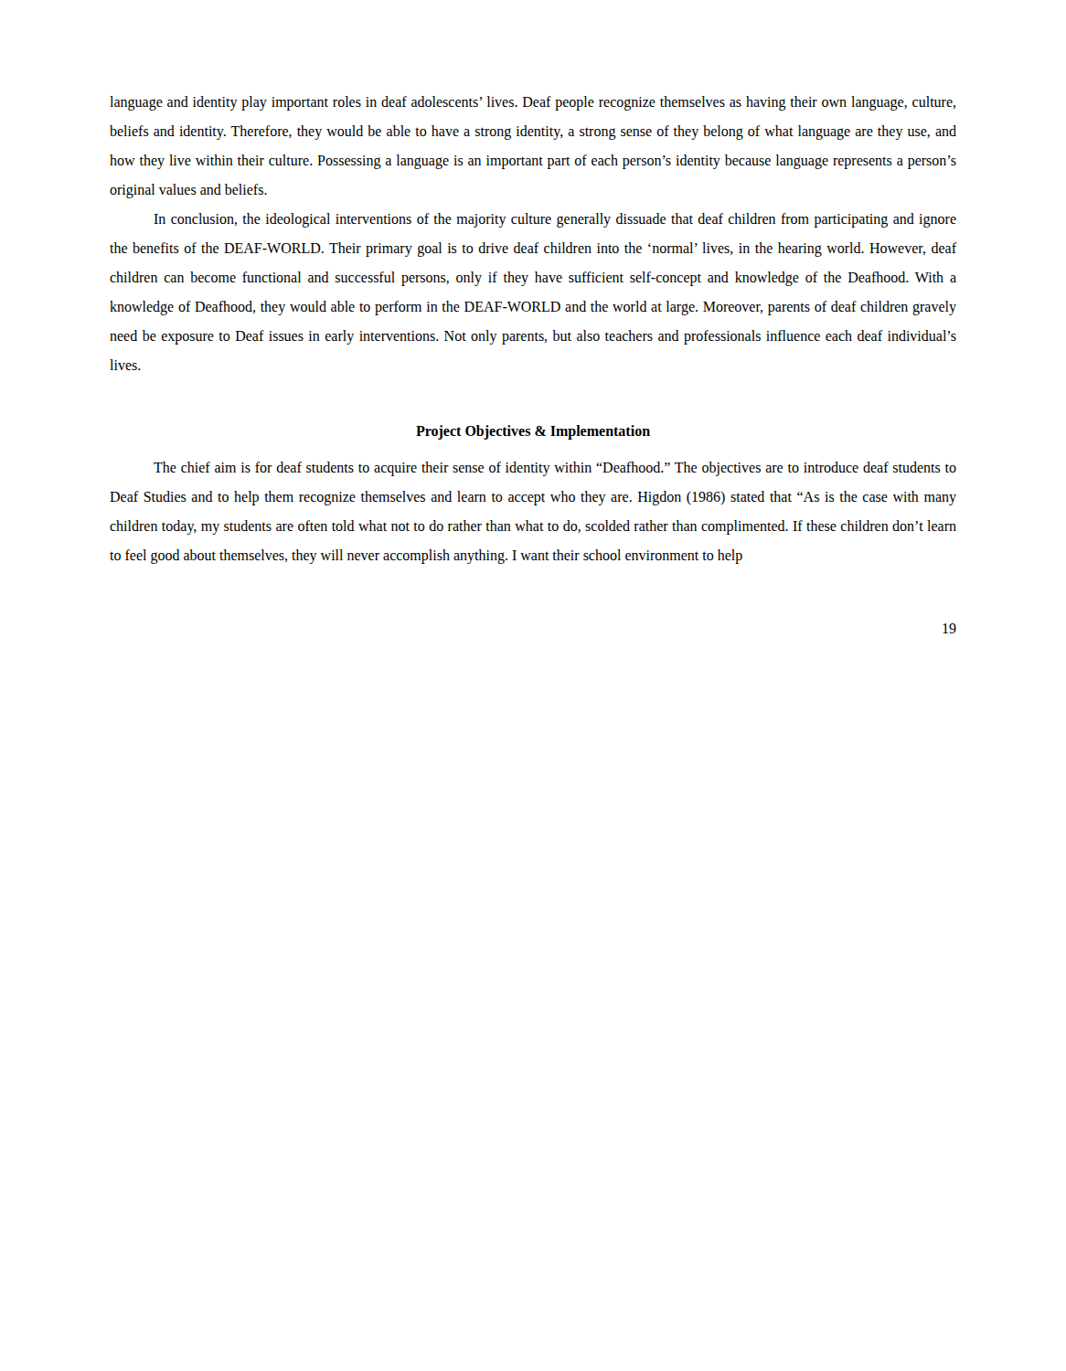language and identity play important roles in deaf adolescents’ lives. Deaf people recognize themselves as having their own language, culture, beliefs and identity. Therefore, they would be able to have a strong identity, a strong sense of they belong of what language are they use, and how they live within their culture. Possessing a language is an important part of each person’s identity because language represents a person’s original values and beliefs.
In conclusion, the ideological interventions of the majority culture generally dissuade that deaf children from participating and ignore the benefits of the DEAF-WORLD. Their primary goal is to drive deaf children into the ‘normal’ lives, in the hearing world. However, deaf children can become functional and successful persons, only if they have sufficient self-concept and knowledge of the Deafhood. With a knowledge of Deafhood, they would able to perform in the DEAF-WORLD and the world at large. Moreover, parents of deaf children gravely need be exposure to Deaf issues in early interventions. Not only parents, but also teachers and professionals influence each deaf individual’s lives.
Project Objectives & Implementation
The chief aim is for deaf students to acquire their sense of identity within “Deafhood.” The objectives are to introduce deaf students to Deaf Studies and to help them recognize themselves and learn to accept who they are. Higdon (1986) stated that “As is the case with many children today, my students are often told what not to do rather than what to do, scolded rather than complimented. If these children don’t learn to feel good about themselves, they will never accomplish anything. I want their school environment to help
19